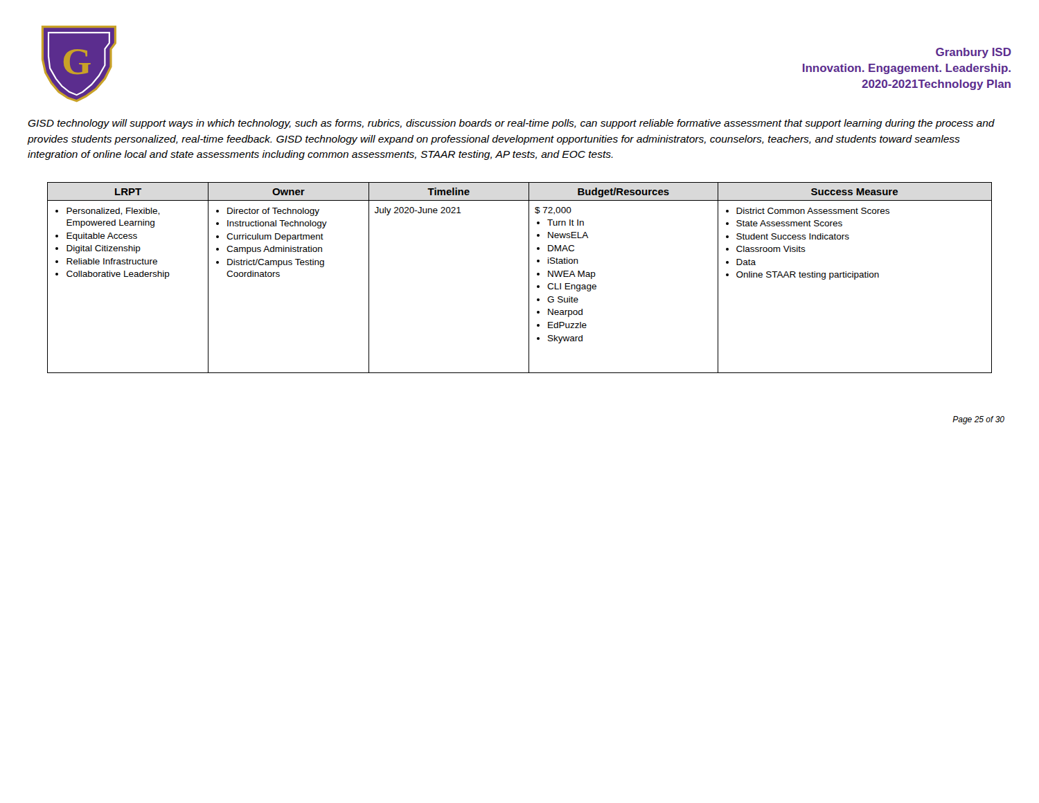G
Granbury ISD
Innovation. Engagement. Leadership.
2020-2021Technology Plan
GISD technology will support ways in which technology, such as forms, rubrics, discussion boards or real-time polls, can support reliable formative assessment that support learning during the process and provides students personalized, real-time feedback. GISD technology will expand on professional development opportunities for administrators, counselors, teachers, and students toward seamless integration of online local and state assessments including common assessments, STAAR testing, AP tests, and EOC tests.
| LRPT | Owner | Timeline | Budget/Resources | Success Measure |
| --- | --- | --- | --- | --- |
| Personalized, Flexible, Empowered Learning Equitable Access Digital Citizenship Reliable Infrastructure Collaborative Leadership | Director of Technology Instructional Technology Curriculum Department Campus Administration District/Campus Testing Coordinators | July 2020-June 2021 | $ 72,000 Turn It In NewsELA DMAC iStation NWEA Map CLI Engage G Suite Nearpod EdPuzzle Skyward | District Common Assessment Scores State Assessment Scores Student Success Indicators Classroom Visits Data Online STAAR testing participation |
Page 25 of 30